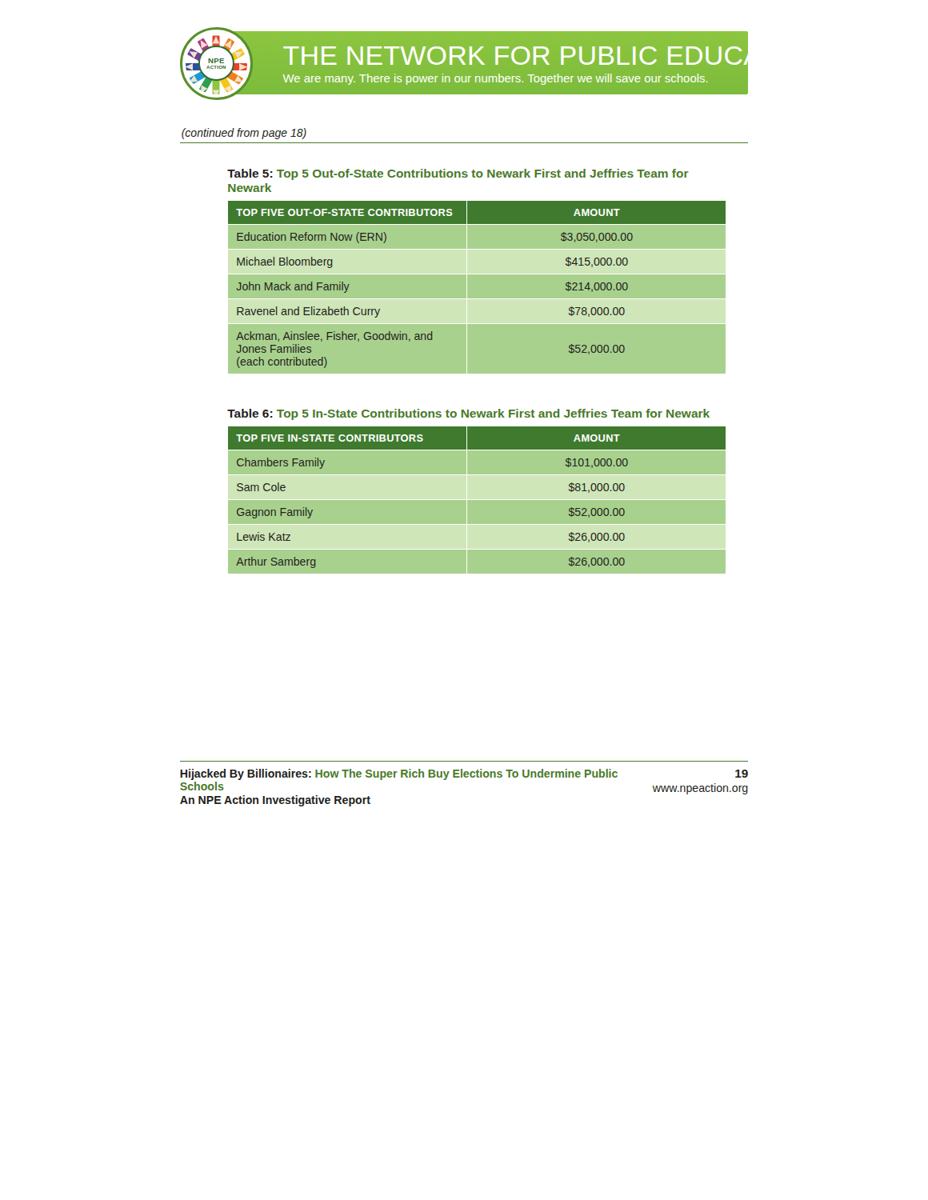THE NETWORK FOR PUBLIC EDUCATION ACTION
We are many. There is power in our numbers. Together we will save our schools.
NPE
ACTION
(continued from page 18)
Table 5: Top 5 Out-of-State Contributions to Newark First and Jeffries Team for Newark
| TOP FIVE OUT-OF-STATE CONTRIBUTORS | AMOUNT |
| --- | --- |
| Education Reform Now (ERN) | $3,050,000.00 |
| Michael Bloomberg | $415,000.00 |
| John Mack and Family | $214,000.00 |
| Ravenel and Elizabeth Curry | $78,000.00 |
| Ackman, Ainslee, Fisher, Goodwin, and Jones Families (each contributed) | $52,000.00 |
Table 6: Top 5 In-State Contributions to Newark First and Jeffries Team for Newark
| TOP FIVE IN-STATE CONTRIBUTORS | AMOUNT |
| --- | --- |
| Chambers Family | $101,000.00 |
| Sam Cole | $81,000.00 |
| Gagnon Family | $52,000.00 |
| Lewis Katz | $26,000.00 |
| Arthur Samberg | $26,000.00 |
Hijacked By Billionaires: How The Super Rich Buy Elections To Undermine Public Schools
An NPE Action Investigative Report
19
www.npeaction.org